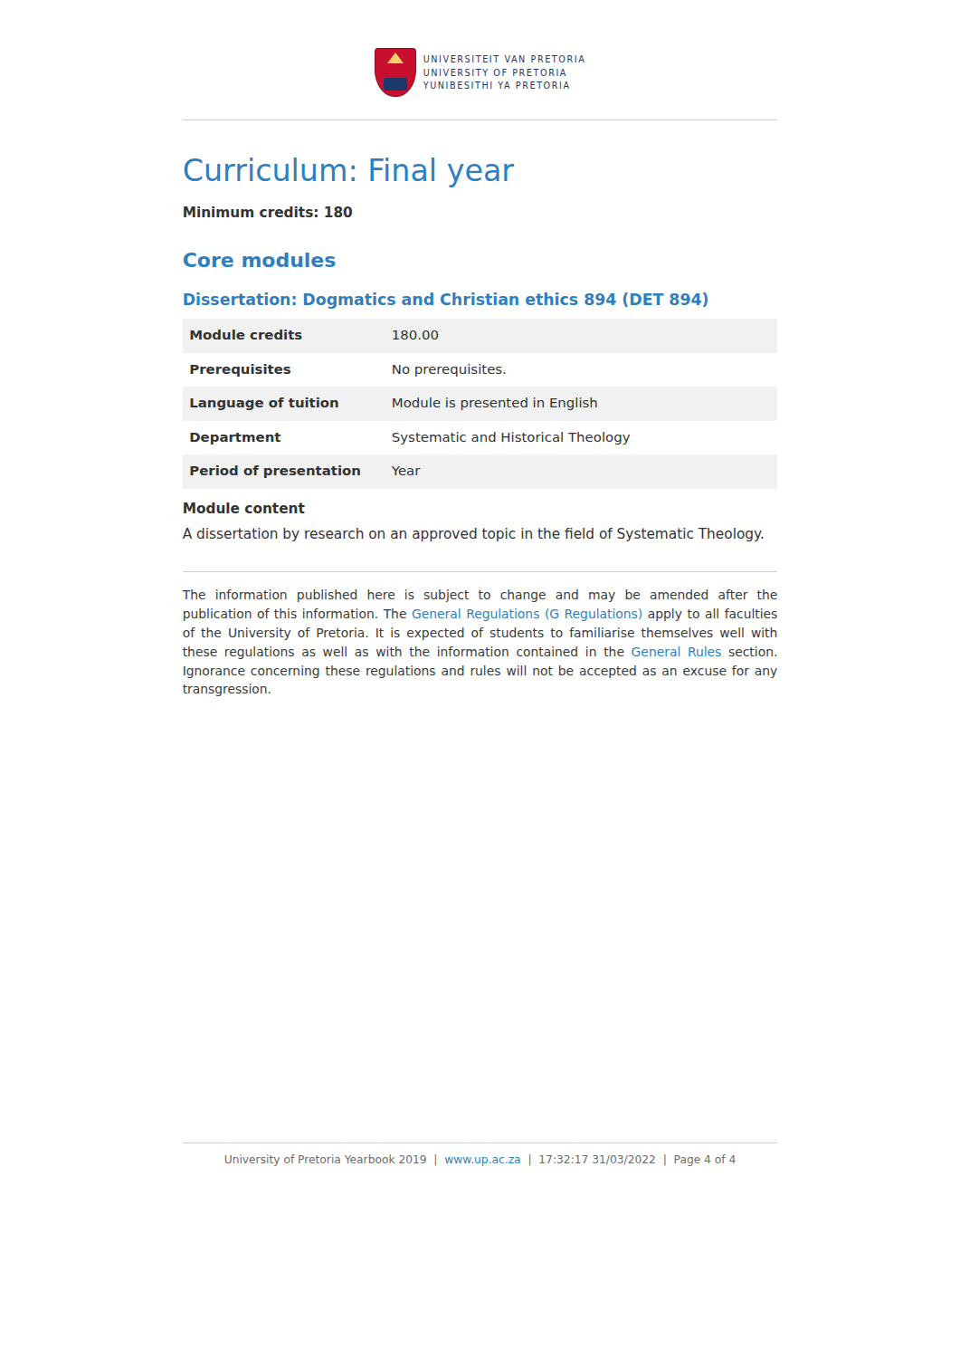Universiteit van Pretoria University of Pretoria Yunibesithi ya Pretoria
Curriculum: Final year
Minimum credits: 180
Core modules
Dissertation: Dogmatics and Christian ethics 894 (DET 894)
| Module credits | 180.00 |
| Prerequisites | No prerequisites. |
| Language of tuition | Module is presented in English |
| Department | Systematic and Historical Theology |
| Period of presentation | Year |
Module content
A dissertation by research on an approved topic in the field of Systematic Theology.
The information published here is subject to change and may be amended after the publication of this information. The General Regulations (G Regulations) apply to all faculties of the University of Pretoria. It is expected of students to familiarise themselves well with these regulations as well as with the information contained in the General Rules section. Ignorance concerning these regulations and rules will not be accepted as an excuse for any transgression.
University of Pretoria Yearbook 2019 | www.up.ac.za | 17:32:17 31/03/2022 | Page 4 of 4